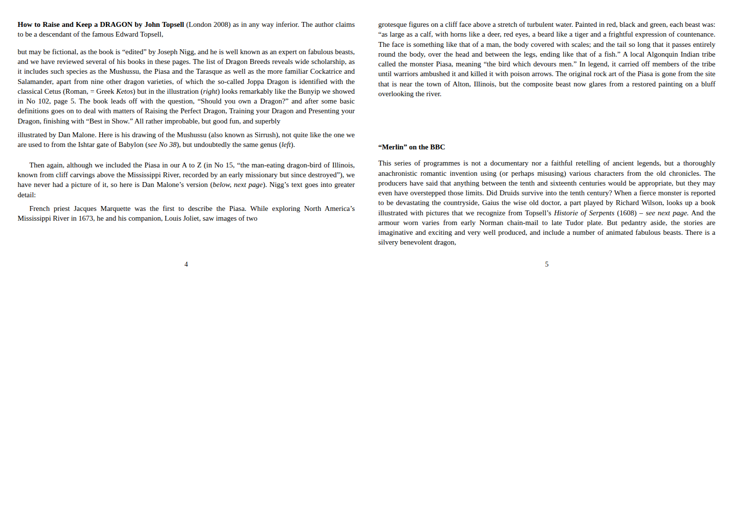How to Raise and Keep a DRAGON by John Topsell (London 2008) as in any way inferior. The author claims to be a descendant of the famous Edward Topsell,
but may be fictional, as the book is “edited” by Joseph Nigg, and he is well known as an expert on fabulous beasts, and we have reviewed several of his books in these pages. The list of Dragon Breeds reveals wide scholarship, as it includes such species as the Mushussu, the Piasa and the Tarasque as well as the more familiar Cockatrice and Salamander, apart from nine other dragon varieties, of which the so-called Joppa Dragon is identified with the classical Cetus (Roman, = Greek Ketos) but in the illustration (right) looks remarkably like the Bunyip we showed in No 102, page 5. The book leads off with the question, “Should you own a Dragon?” and after some basic definitions goes on to deal with matters of Raising the Perfect Dragon, Training your Dragon and Presenting your Dragon, finishing with “Best in Show.” All rather improbable, but good fun, and superbly
illustrated by Dan Malone. Here is his drawing of the Mushussu (also known as Sirrush), not quite like the one we are used to from the Ishtar gate of Babylon (see No 38), but undoubtedly the same genus (left).
Then again, although we included the Piasa in our A to Z (in No 15, “the man-eating dragon-bird of Illinois, known from cliff carvings above the Mississippi River, recorded by an early missionary but since destroyed”), we have never had a picture of it, so here is Dan Malone’s version (below, next page). Nigg’s text goes into greater detail:
French priest Jacques Marquette was the first to describe the Piasa. While exploring North America’s Mississippi River in 1673, he and his companion, Louis Joliet, saw images of two
4
grotesque figures on a cliff face above a stretch of turbulent water. Painted in red, black and green, each beast was: “as large as a calf, with horns like a deer, red eyes, a beard like a tiger and a frightful expression of countenance. The face is something like that of a man, the body covered with scales; and the tail so long that it passes entirely round the body, over the head and between the legs, ending like that of a fish.” A local Algonquin Indian tribe called the monster Piasa, meaning “the bird which devours men.” In legend, it carried off members of the tribe until warriors ambushed it and killed it with poison arrows. The original rock art of the Piasa is gone from the site that is near the town of Alton, Illinois, but the composite beast now glares from a restored painting on a bluff overlooking the river.
“Merlin” on the BBC
This series of programmes is not a documentary nor a faithful retelling of ancient legends, but a thoroughly anachronistic romantic invention using (or perhaps misusing) various characters from the old chronicles. The producers have said that anything between the tenth and sixteenth centuries would be appropriate, but they may even have overstepped those limits. Did Druids survive into the tenth century? When a fierce monster is reported to be devastating the countryside, Gaius the wise old doctor, a part played by Richard Wilson, looks up a book illustrated with pictures that we recognize from Topsell’s Historie of Serpents (1608) – see next page. And the armour worn varies from early Norman chain-mail to late Tudor plate. But pedantry aside, the stories are imaginative and exciting and very well produced, and include a number of animated fabulous beasts. There is a silvery benevolent dragon,
5